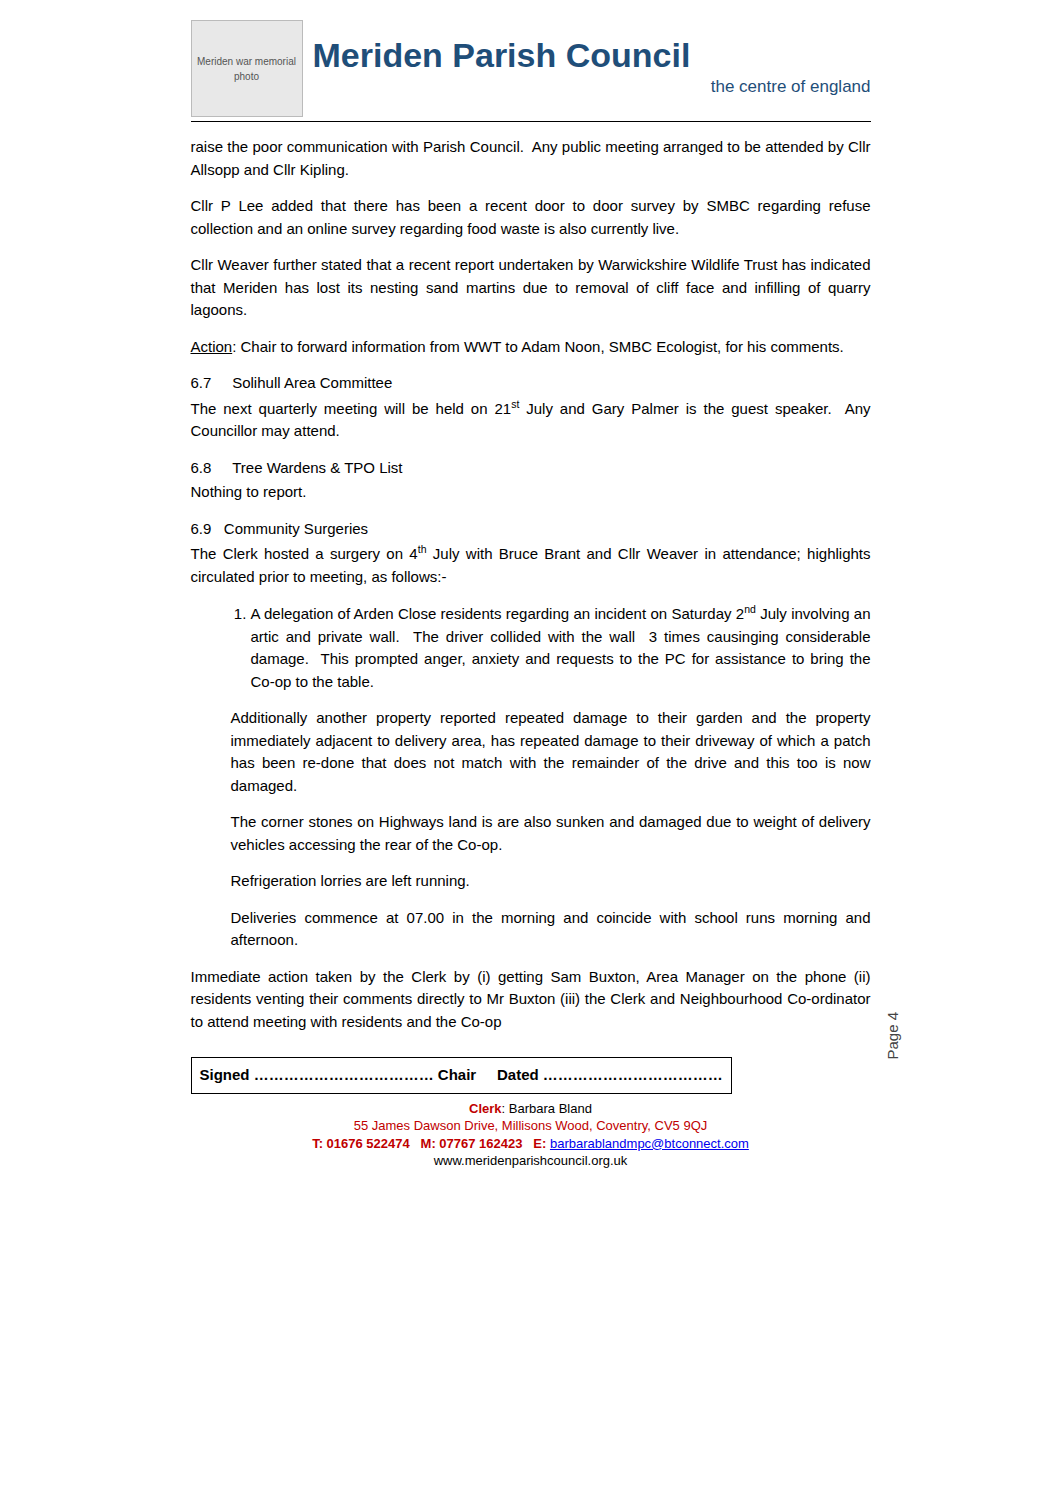Meriden war memorial photo
Meriden Parish Council
the centre of england
raise the poor communication with Parish Council. Any public meeting arranged to be attended by Cllr Allsopp and Cllr Kipling.
Cllr P Lee added that there has been a recent door to door survey by SMBC regarding refuse collection and an online survey regarding food waste is also currently live.
Cllr Weaver further stated that a recent report undertaken by Warwickshire Wildlife Trust has indicated that Meriden has lost its nesting sand martins due to removal of cliff face and infilling of quarry lagoons.
Action: Chair to forward information from WWT to Adam Noon, SMBC Ecologist, for his comments.
6.7 Solihull Area Committee
The next quarterly meeting will be held on 21st July and Gary Palmer is the guest speaker. Any Councillor may attend.
6.8 Tree Wardens & TPO List
Nothing to report.
6.9 Community Surgeries
The Clerk hosted a surgery on 4th July with Bruce Brant and Cllr Weaver in attendance; highlights circulated prior to meeting, as follows:-
A delegation of Arden Close residents regarding an incident on Saturday 2nd July involving an artic and private wall. The driver collided with the wall 3 times causinging considerable damage. This prompted anger, anxiety and requests to the PC for assistance to bring the Co-op to the table.
Additionally another property reported repeated damage to their garden and the property immediately adjacent to delivery area, has repeated damage to their driveway of which a patch has been re-done that does not match with the remainder of the drive and this too is now damaged.
The corner stones on Highways land is are also sunken and damaged due to weight of delivery vehicles accessing the rear of the Co-op.
Refrigeration lorries are left running.
Deliveries commence at 07.00 in the morning and coincide with school runs morning and afternoon.
Immediate action taken by the Clerk by (i) getting Sam Buxton, Area Manager on the phone (ii) residents venting their comments directly to Mr Buxton (iii) the Clerk and Neighbourhood Co-ordinator to attend meeting with residents and the Co-op
Signed ……………………………… Chair Dated ………………………………
Page 4
Clerk: Barbara Bland
55 James Dawson Drive, Millisons Wood, Coventry, CV5 9QJ
T: 01676 522474 M: 07767 162423 E: barbarablandmpc@btconnect.com
www.meridenparishcouncil.org.uk